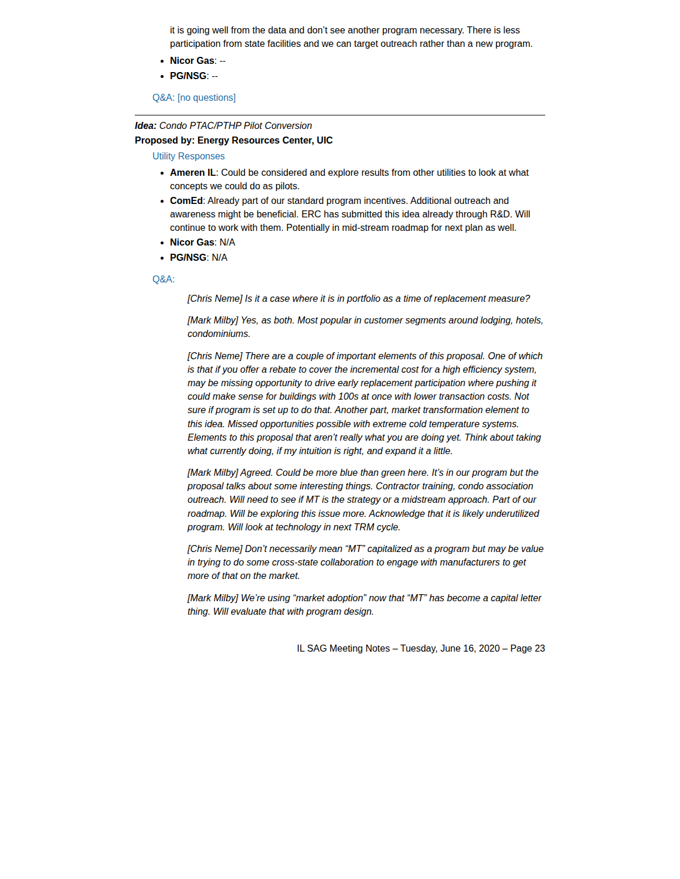it is going well from the data and don’t see another program necessary. There is less participation from state facilities and we can target outreach rather than a new program.
Nicor Gas: --
PG/NSG: --
Q&A: [no questions]
Idea: Condo PTAC/PTHP Pilot Conversion
Proposed by: Energy Resources Center, UIC
Utility Responses
Ameren IL: Could be considered and explore results from other utilities to look at what concepts we could do as pilots.
ComEd: Already part of our standard program incentives. Additional outreach and awareness might be beneficial. ERC has submitted this idea already through R&D. Will continue to work with them. Potentially in mid-stream roadmap for next plan as well.
Nicor Gas: N/A
PG/NSG: N/A
Q&A:
[Chris Neme] Is it a case where it is in portfolio as a time of replacement measure?
[Mark Milby] Yes, as both. Most popular in customer segments around lodging, hotels, condominiums.
[Chris Neme] There are a couple of important elements of this proposal. One of which is that if you offer a rebate to cover the incremental cost for a high efficiency system, may be missing opportunity to drive early replacement participation where pushing it could make sense for buildings with 100s at once with lower transaction costs. Not sure if program is set up to do that. Another part, market transformation element to this idea. Missed opportunities possible with extreme cold temperature systems. Elements to this proposal that aren’t really what you are doing yet. Think about taking what currently doing, if my intuition is right, and expand it a little.
[Mark Milby] Agreed. Could be more blue than green here. It’s in our program but the proposal talks about some interesting things. Contractor training, condo association outreach. Will need to see if MT is the strategy or a midstream approach. Part of our roadmap. Will be exploring this issue more. Acknowledge that it is likely underutilized program. Will look at technology in next TRM cycle.
[Chris Neme] Don’t necessarily mean “MT” capitalized as a program but may be value in trying to do some cross-state collaboration to engage with manufacturers to get more of that on the market.
[Mark Milby] We’re using “market adoption” now that “MT” has become a capital letter thing. Will evaluate that with program design.
IL SAG Meeting Notes – Tuesday, June 16, 2020 – Page 23